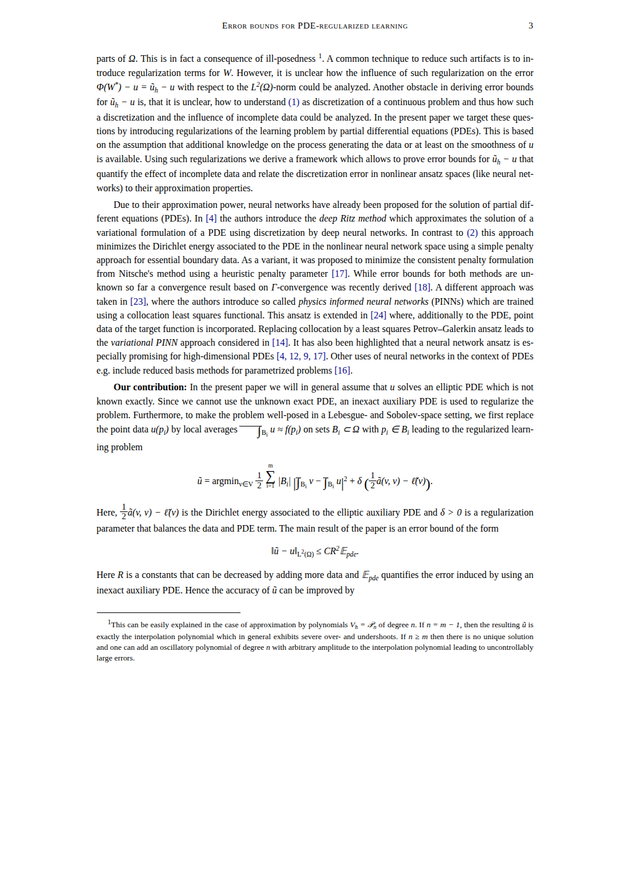Error bounds for PDE-regularized learning 3
parts of Ω. This is in fact a consequence of ill-posedness 1. A common technique to reduce such artifacts is to introduce regularization terms for W. However, it is unclear how the influence of such regularization on the error Φ(W*) − u = ũh − u with respect to the L2(Ω)-norm could be analyzed. Another obstacle in deriving error bounds for ũh − u is, that it is unclear, how to understand (1) as discretization of a continuous problem and thus how such a discretization and the influence of incomplete data could be analyzed. In the present paper we target these questions by introducing regularizations of the learning problem by partial differential equations (PDEs). This is based on the assumption that additional knowledge on the process generating the data or at least on the smoothness of u is available. Using such regularizations we derive a framework which allows to prove error bounds for ũh − u that quantify the effect of incomplete data and relate the discretization error in nonlinear ansatz spaces (like neural networks) to their approximation properties.
Due to their approximation power, neural networks have already been proposed for the solution of partial different equations (PDEs). In [4] the authors introduce the deep Ritz method which approximates the solution of a variational formulation of a PDE using discretization by deep neural networks. In contrast to (2) this approach minimizes the Dirichlet energy associated to the PDE in the nonlinear neural network space using a simple penalty approach for essential boundary data. As a variant, it was proposed to minimize the consistent penalty formulation from Nitsche's method using a heuristic penalty parameter [17]. While error bounds for both methods are unknown so far a convergence result based on Γ-convergence was recently derived [18]. A different approach was taken in [23], where the authors introduce so called physics informed neural networks (PINNs) which are trained using a collocation least squares functional. This ansatz is extended in [24] where, additionally to the PDE, point data of the target function is incorporated. Replacing collocation by a least squares Petrov–Galerkin ansatz leads to the variational PINN approach considered in [14]. It has also been highlighted that a neural network ansatz is especially promising for high-dimensional PDEs [4, 12, 9, 17]. Other uses of neural networks in the context of PDEs e.g. include reduced basis methods for parametrized problems [16].
Our contribution: In the present paper we will in general assume that u solves an elliptic PDE which is not known exactly. Since we cannot use the unknown exact PDE, an inexact auxiliary PDE is used to regularize the problem. Furthermore, to make the problem well-posed in a Lebesgue- and Sobolev-space setting, we first replace the point data u(pi) by local averages ∫Bi u ≈ f(pi) on sets Bi ⊂ Ω with pi ∈ Bi leading to the regularized learning problem
ũ = argminv∈V 12 m∑i=1 |Bi| |∫Bi v − ∫Bi u|2 + δ (12 ã(v, v) − ℓ̃(v)).
Here, 12 ã(v, v) − ℓ̃(v) is the Dirichlet energy associated to the elliptic auxiliary PDE and δ > 0 is a regularization parameter that balances the data and PDE term. The main result of the paper is an error bound of the form
‖ũ − u‖L2(Ω) ≤ CR2𝔼pde.
Here R is a constants that can be decreased by adding more data and 𝔼pde quantifies the error induced by using an inexact auxiliary PDE. Hence the accuracy of ũ can be improved by
1This can be easily explained in the case of approximation by polynomials Vh = 𝒫n of degree n. If n = m − 1, then the resulting ũ is exactly the interpolation polynomial which in general exhibits severe over- and undershoots. If n ≥ m then there is no unique solution and one can add an oscillatory polynomial of degree n with arbitrary amplitude to the interpolation polynomial leading to uncontrollably large errors.